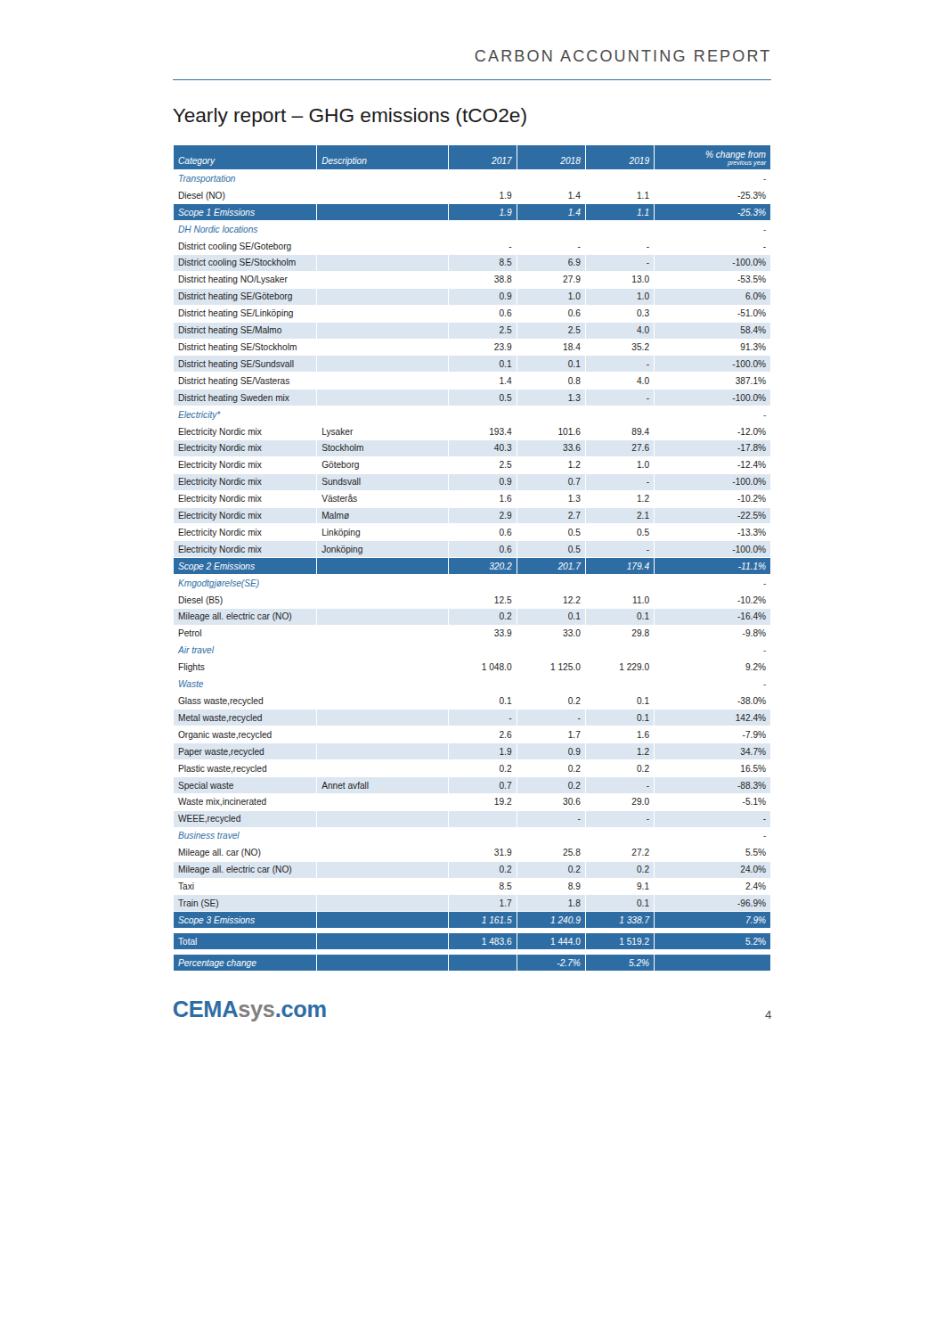CARBON ACCOUNTING REPORT
Yearly report – GHG emissions (tCO2e)
| Category | Description | 2017 | 2018 | 2019 | % change from previous year |
| --- | --- | --- | --- | --- | --- |
| Transportation | | | | | - |
| Diesel (NO) | | 1.9 | 1.4 | 1.1 | -25.3% |
| Scope 1 Emissions | | 1.9 | 1.4 | 1.1 | -25.3% |
| DH Nordic locations | | | | | - |
| District cooling SE/Goteborg | | - | - | - | - |
| District cooling SE/Stockholm | | 8.5 | 6.9 | - | -100.0% |
| District heating NO/Lysaker | | 38.8 | 27.9 | 13.0 | -53.5% |
| District heating SE/Göteborg | | 0.9 | 1.0 | 1.0 | 6.0% |
| District heating SE/Linköping | | 0.6 | 0.6 | 0.3 | -51.0% |
| District heating SE/Malmo | | 2.5 | 2.5 | 4.0 | 58.4% |
| District heating SE/Stockholm | | 23.9 | 18.4 | 35.2 | 91.3% |
| District heating SE/Sundsvall | | 0.1 | 0.1 | - | -100.0% |
| District heating SE/Vasteras | | 1.4 | 0.8 | 4.0 | 387.1% |
| District heating Sweden mix | | 0.5 | 1.3 | - | -100.0% |
| Electricity* | | | | | - |
| Electricity Nordic mix | Lysaker | 193.4 | 101.6 | 89.4 | -12.0% |
| Electricity Nordic mix | Stockholm | 40.3 | 33.6 | 27.6 | -17.8% |
| Electricity Nordic mix | Göteborg | 2.5 | 1.2 | 1.0 | -12.4% |
| Electricity Nordic mix | Sundsvall | 0.9 | 0.7 | - | -100.0% |
| Electricity Nordic mix | Västerås | 1.6 | 1.3 | 1.2 | -10.2% |
| Electricity Nordic mix | Malmø | 2.9 | 2.7 | 2.1 | -22.5% |
| Electricity Nordic mix | Linköping | 0.6 | 0.5 | 0.5 | -13.3% |
| Electricity Nordic mix | Jonköping | 0.6 | 0.5 | - | -100.0% |
| Scope 2 Emissions | | 320.2 | 201.7 | 179.4 | -11.1% |
| Kmgodtgjørelse(SE) | | | | | - |
| Diesel (B5) | | 12.5 | 12.2 | 11.0 | -10.2% |
| Mileage all. electric car (NO) | | 0.2 | 0.1 | 0.1 | -16.4% |
| Petrol | | 33.9 | 33.0 | 29.8 | -9.8% |
| Air travel | | | | | - |
| Flights | | 1 048.0 | 1 125.0 | 1 229.0 | 9.2% |
| Waste | | | | | - |
| Glass waste,recycled | | 0.1 | 0.2 | 0.1 | -38.0% |
| Metal waste,recycled | | - | - | 0.1 | 142.4% |
| Organic waste,recycled | | 2.6 | 1.7 | 1.6 | -7.9% |
| Paper waste,recycled | | 1.9 | 0.9 | 1.2 | 34.7% |
| Plastic waste,recycled | | 0.2 | 0.2 | 0.2 | 16.5% |
| Special waste | Annet avfall | 0.7 | 0.2 | - | -88.3% |
| Waste mix,incinerated | | 19.2 | 30.6 | 29.0 | -5.1% |
| WEEE,recycled | | | - | - | - |
| Business travel | | | | | - |
| Mileage all. car (NO) | | 31.9 | 25.8 | 27.2 | 5.5% |
| Mileage all. electric car (NO) | | 0.2 | 0.2 | 0.2 | 24.0% |
| Taxi | | 8.5 | 8.9 | 9.1 | 2.4% |
| Train (SE) | | 1.7 | 1.8 | 0.1 | -96.9% |
| Scope 3 Emissions | | 1 161.5 | 1 240.9 | 1 338.7 | 7.9% |
| Total | | 1 483.6 | 1 444.0 | 1 519.2 | 5.2% |
| Percentage change | | | -2.7% | 5.2% | |
CEMAsys.com
4